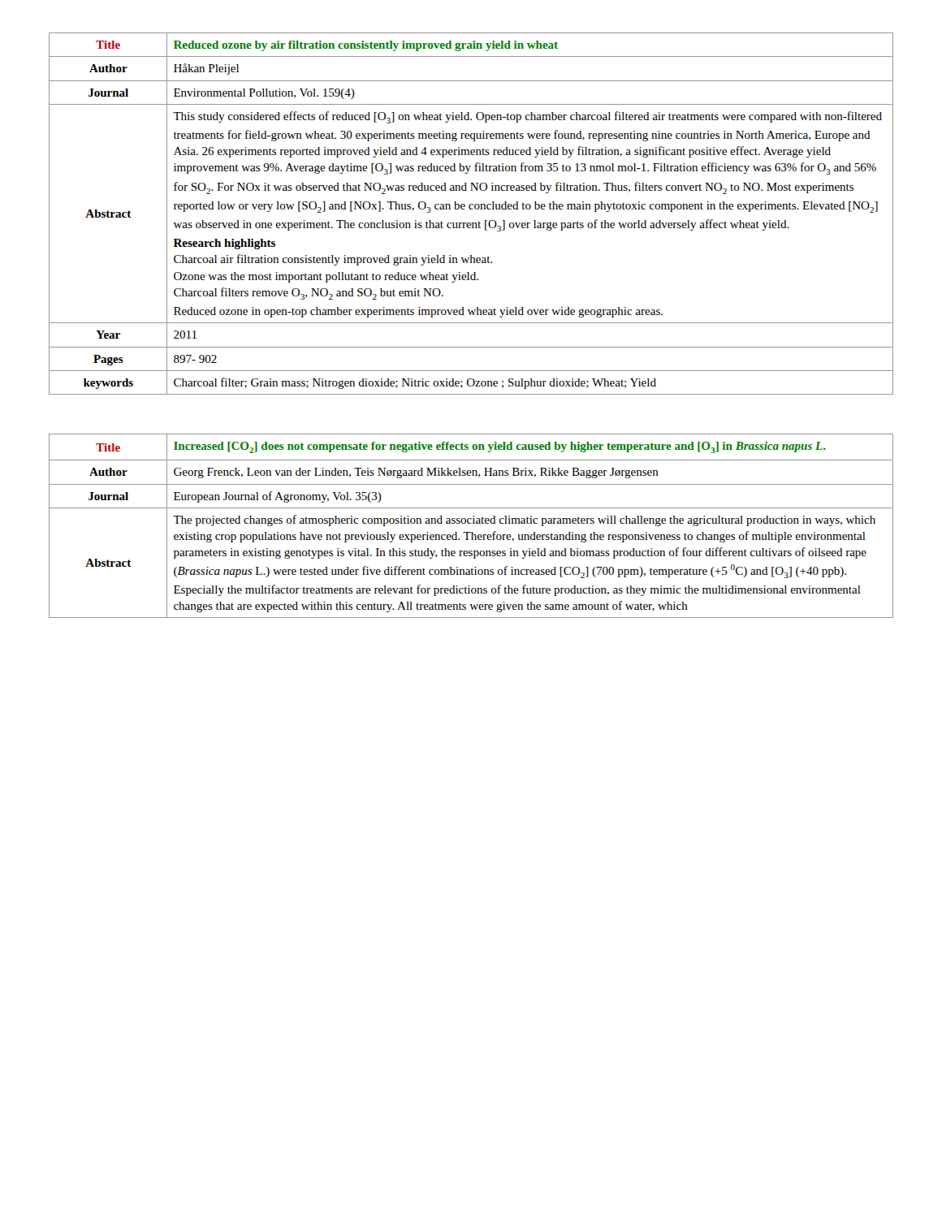| Title | Reduced ozone by air filtration consistently improved grain yield in wheat |
| Author | Håkan Pleijel |
| Journal | Environmental Pollution, Vol. 159(4) |
| Abstract | This study considered effects of reduced [O 3 ] on wheat yield. Open-top chamber charcoal filtered air treatments were compared with non-filtered treatments for field-grown wheat. 30 experiments meeting requirements were found, representing nine countries in North America, Europe and Asia. 26 experiments reported improved yield and 4 experiments reduced yield by filtration, a significant positive effect. Average yield improvement was 9%. Average daytime [O 3 ] was reduced by filtration from 35 to 13 nmol mol-1. Filtration efficiency was 63% for O 3 and 56% for SO 2 . For NOx it was observed that NO 2 was reduced and NO increased by filtration. Thus, filters convert NO 2 to NO. Most experiments reported low or very low [SO 2 ] and [NOx]. Thus, O 3 can be concluded to be the main phytotoxic component in the experiments. Elevated [NO 2 ] was observed in one experiment. The conclusion is that current [O 3 ] over large parts of the world adversely affect wheat yield. Research highlights Charcoal air filtration consistently improved grain yield in wheat. Ozone was the most important pollutant to reduce wheat yield. Charcoal filters remove O 3 , NO 2 and SO 2 but emit NO. Reduced ozone in open-top chamber experiments improved wheat yield over wide geographic areas. |
| Year | 2011 |
| Pages | 897- 902 |
| keywords | Charcoal filter; Grain mass; Nitrogen dioxide; Nitric oxide; Ozone ; Sulphur dioxide; Wheat; Yield |
| Title | Increased [CO 2 ] does not compensate for negative effects on yield caused by higher temperature and [O 3 ] in Brassica napus L . |
| Author | Georg Frenck, Leon van der Linden, Teis Nørgaard Mikkelsen, Hans Brix, Rikke Bagger Jørgensen |
| Journal | European Journal of Agronomy, Vol. 35(3) |
| Abstract | The projected changes of atmospheric composition and associated climatic parameters will challenge the agricultural production in ways, which existing crop populations have not previously experienced. Therefore, understanding the responsiveness to changes of multiple environmental parameters in existing genotypes is vital. In this study, the responses in yield and biomass production of four different cultivars of oilseed rape ( Brassica napus L.) were tested under five different combinations of increased [CO 2 ] (700 ppm), temperature (+5 0 C) and [O 3 ] (+40 ppb). Especially the multifactor treatments are relevant for predictions of the future production, as they mimic the multidimensional environmental changes that are expected within this century. All treatments were given the same amount of water, which |